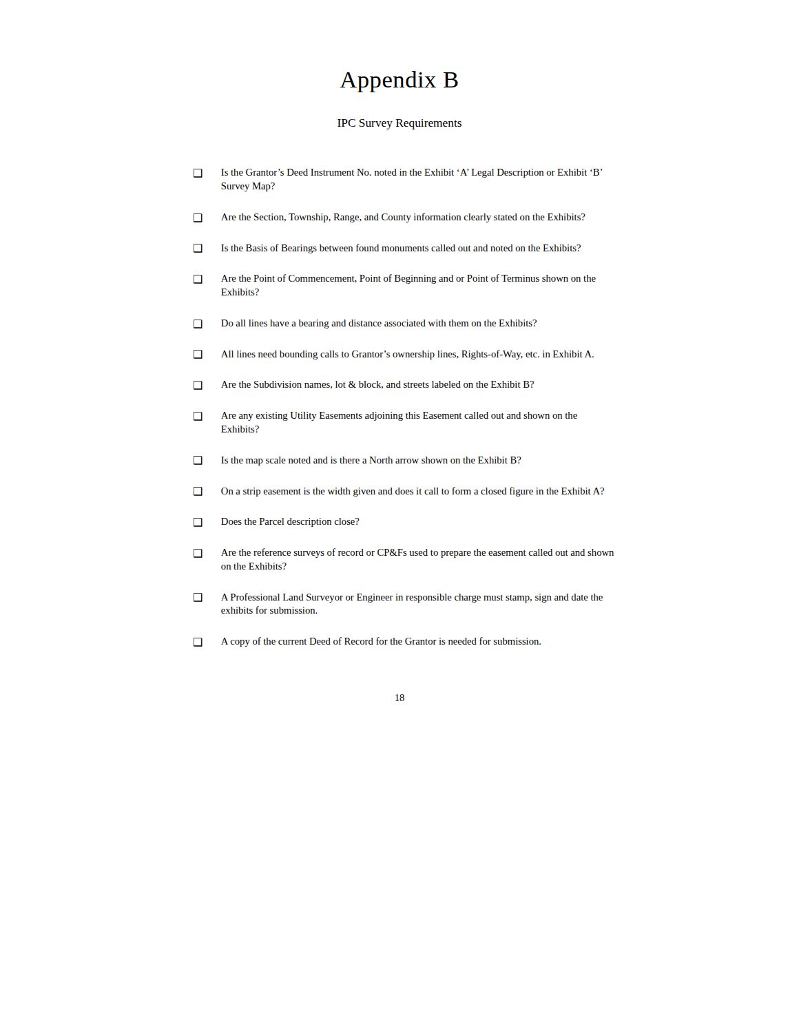Appendix B
IPC Survey Requirements
Is the Grantor’s Deed Instrument No. noted in the Exhibit ‘A’ Legal Description or Exhibit ‘B’ Survey Map?
Are the Section, Township, Range, and County information clearly stated on the Exhibits?
Is the Basis of Bearings between found monuments called out and noted on the Exhibits?
Are the Point of Commencement, Point of Beginning and or Point of Terminus shown on the Exhibits?
Do all lines have a bearing and distance associated with them on the Exhibits?
All lines need bounding calls to Grantor’s ownership lines, Rights-of-Way, etc. in Exhibit A.
Are the Subdivision names, lot & block, and streets labeled on the Exhibit B?
Are any existing Utility Easements adjoining this Easement called out and shown on the Exhibits?
Is the map scale noted and is there a North arrow shown on the Exhibit B?
On a strip easement is the width given and does it call to form a closed figure in the Exhibit A?
Does the Parcel description close?
Are the reference surveys of record or CP&Fs used to prepare the easement called out and shown on the Exhibits?
A Professional Land Surveyor or Engineer in responsible charge must stamp, sign and date the exhibits for submission.
A copy of the current Deed of Record for the Grantor is needed for submission.
18